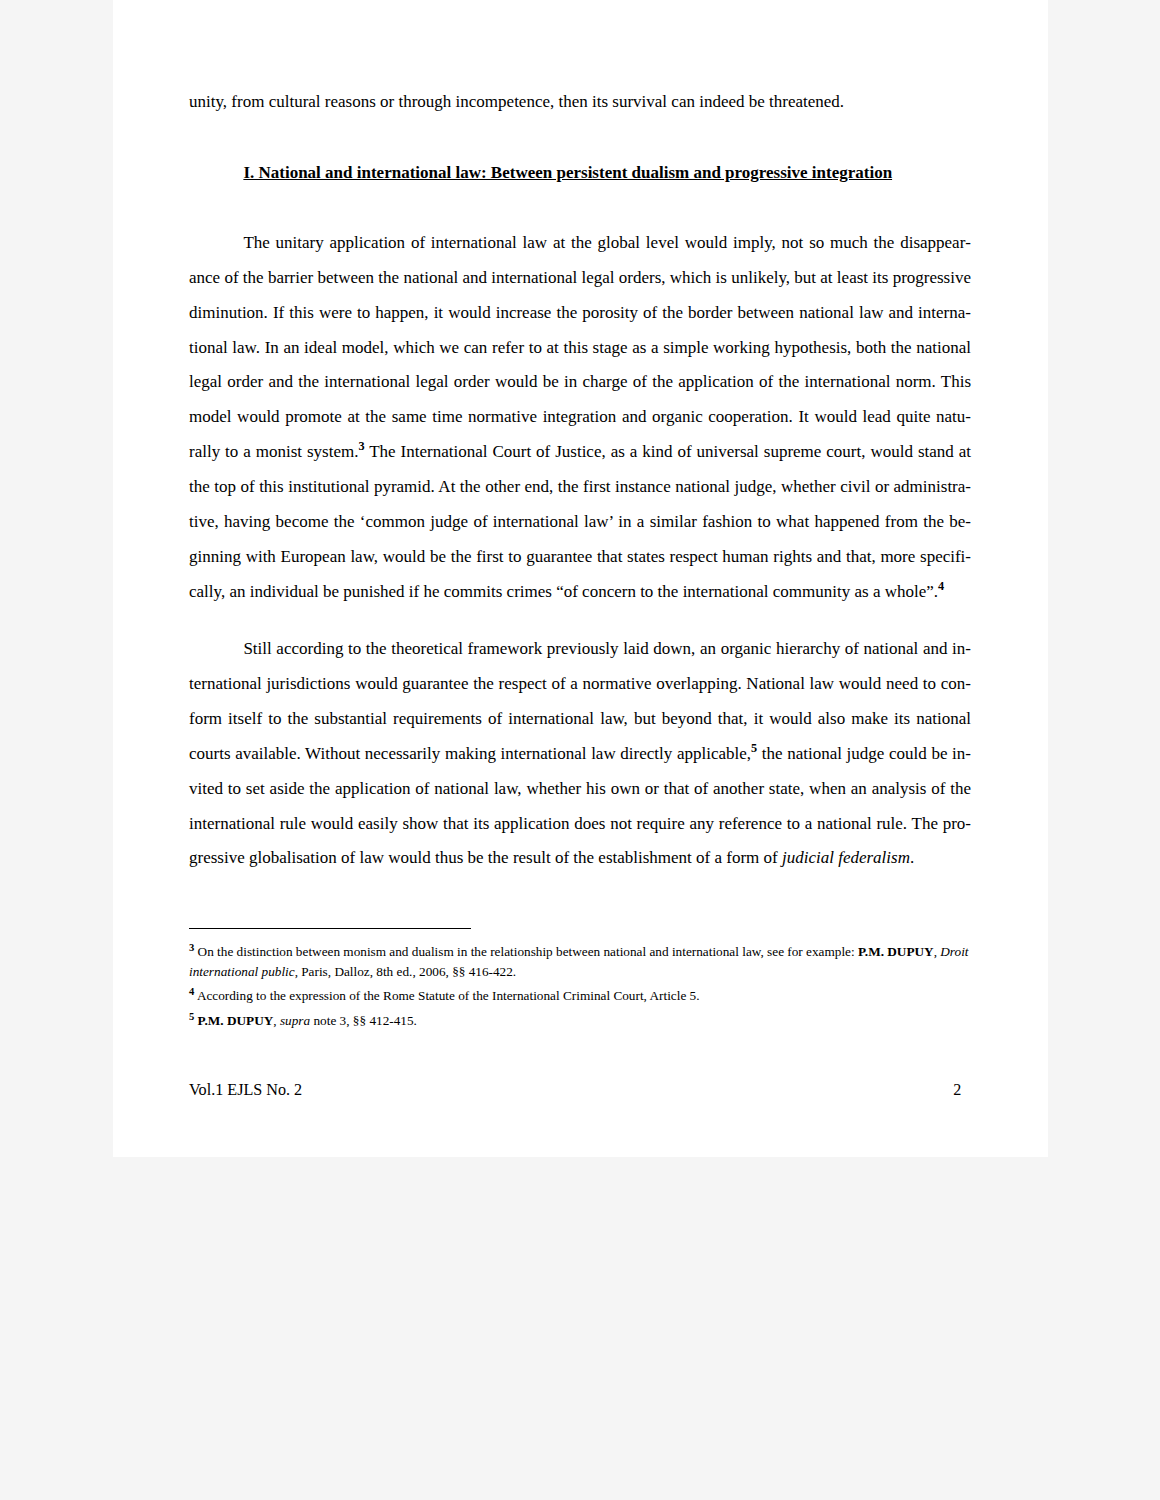unity, from cultural reasons or through incompetence, then its survival can indeed be threatened.
I. National and international law: Between persistent dualism and progressive integration
The unitary application of international law at the global level would imply, not so much the disappearance of the barrier between the national and international legal orders, which is unlikely, but at least its progressive diminution. If this were to happen, it would increase the porosity of the border between national law and international law. In an ideal model, which we can refer to at this stage as a simple working hypothesis, both the national legal order and the international legal order would be in charge of the application of the international norm. This model would promote at the same time normative integration and organic cooperation. It would lead quite naturally to a monist system.3 The International Court of Justice, as a kind of universal supreme court, would stand at the top of this institutional pyramid. At the other end, the first instance national judge, whether civil or administrative, having become the ‘common judge of international law’ in a similar fashion to what happened from the beginning with European law, would be the first to guarantee that states respect human rights and that, more specifically, an individual be punished if he commits crimes “of concern to the international community as a whole”.4
Still according to the theoretical framework previously laid down, an organic hierarchy of national and international jurisdictions would guarantee the respect of a normative overlapping. National law would need to conform itself to the substantial requirements of international law, but beyond that, it would also make its national courts available. Without necessarily making international law directly applicable,5 the national judge could be invited to set aside the application of national law, whether his own or that of another state, when an analysis of the international rule would easily show that its application does not require any reference to a national rule. The progressive globalisation of law would thus be the result of the establishment of a form of judicial federalism.
3 On the distinction between monism and dualism in the relationship between national and international law, see for example: P.M. DUPUY, Droit international public, Paris, Dalloz, 8th ed., 2006, §§ 416-422.
4 According to the expression of the Rome Statute of the International Criminal Court, Article 5.
5 P.M. DUPUY, supra note 3, §§ 412-415.
Vol.1 EJLS No. 2 2